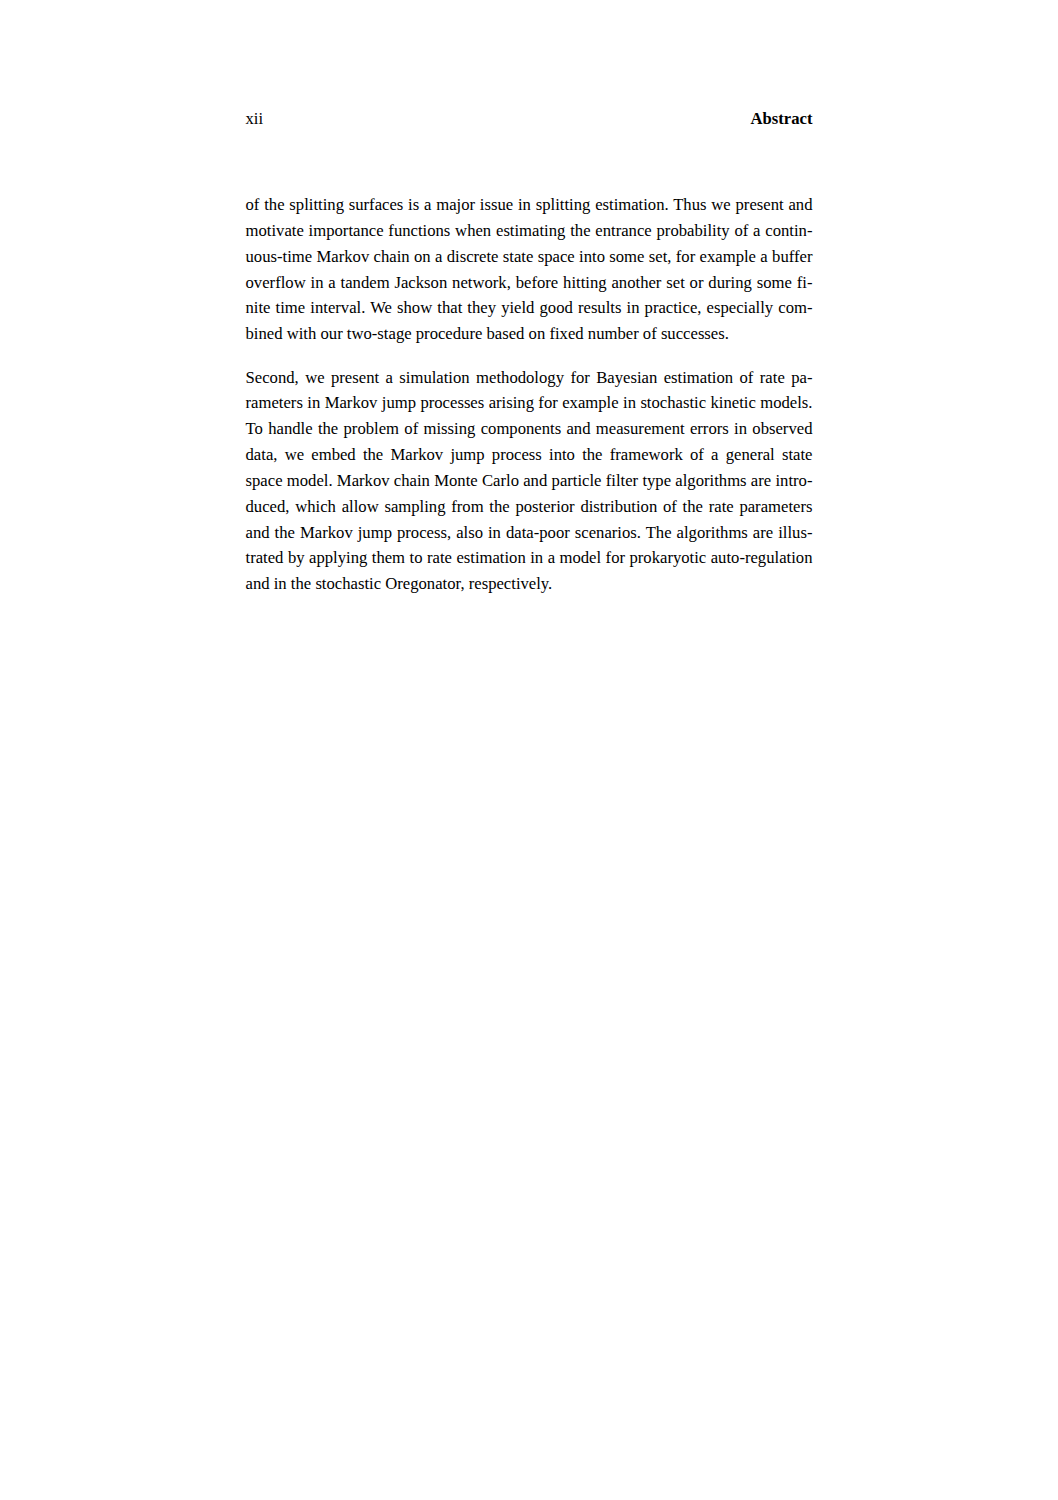xii Abstract
of the splitting surfaces is a major issue in splitting estimation. Thus we present and motivate importance functions when estimating the entrance probability of a continuous-time Markov chain on a discrete state space into some set, for example a buffer overflow in a tandem Jackson network, before hitting another set or during some finite time interval. We show that they yield good results in practice, especially combined with our two-stage procedure based on fixed number of successes.
Second, we present a simulation methodology for Bayesian estimation of rate parameters in Markov jump processes arising for example in stochastic kinetic models. To handle the problem of missing components and measurement errors in observed data, we embed the Markov jump process into the framework of a general state space model. Markov chain Monte Carlo and particle filter type algorithms are introduced, which allow sampling from the posterior distribution of the rate parameters and the Markov jump process, also in data-poor scenarios. The algorithms are illustrated by applying them to rate estimation in a model for prokaryotic auto-regulation and in the stochastic Oregonator, respectively.